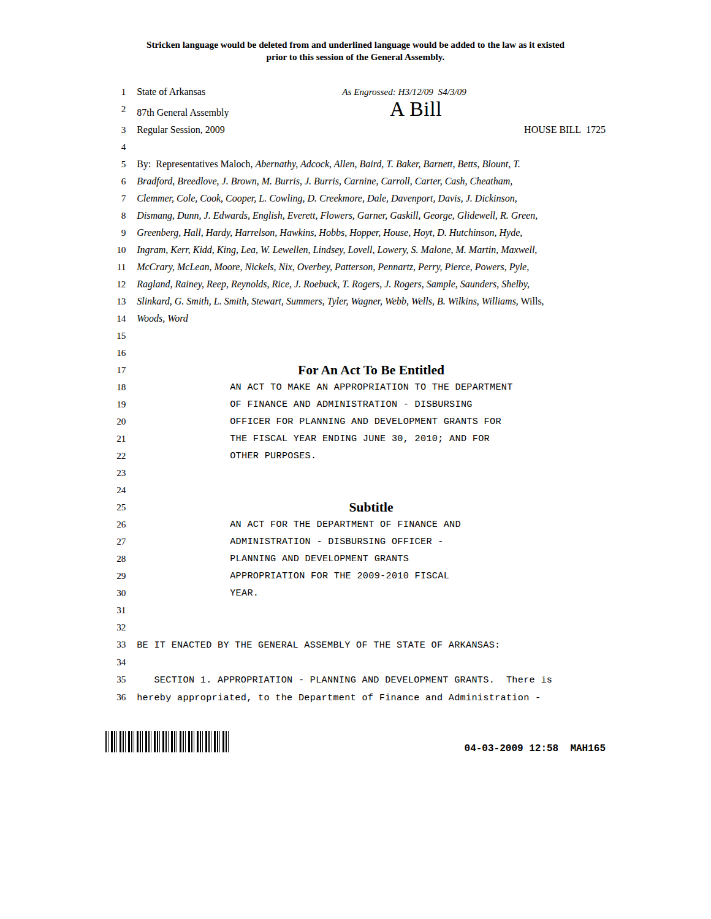Stricken language would be deleted from and underlined language would be added to the law as it existed
prior to this session of the General Assembly.
State of Arkansas As Engrossed: H3/12/09 S4/3/09
87th General Assembly A Bill
Regular Session, 2009 HOUSE BILL 1725
By: Representatives Maloch, Abernathy, Adcock, Allen, Baird, T. Baker, Barnett, Betts, Blount, T.
Bradford, Breedlove, J. Brown, M. Burris, J. Burris, Carnine, Carroll, Carter, Cash, Cheatham,
Clemmer, Cole, Cook, Cooper, L. Cowling, D. Creekmore, Dale, Davenport, Davis, J. Dickinson,
Dismang, Dunn, J. Edwards, English, Everett, Flowers, Garner, Gaskill, George, Glidewell, R. Green,
Greenberg, Hall, Hardy, Harrelson, Hawkins, Hobbs, Hopper, House, Hoyt, D. Hutchinson, Hyde,
Ingram, Kerr, Kidd, King, Lea, W. Lewellen, Lindsey, Lovell, Lowery, S. Malone, M. Martin, Maxwell,
McCrary, McLean, Moore, Nickels, Nix, Overbey, Patterson, Pennartz, Perry, Pierce, Powers, Pyle,
Ragland, Rainey, Reep, Reynolds, Rice, J. Roebuck, T. Rogers, J. Rogers, Sample, Saunders, Shelby,
Slinkard, G. Smith, L. Smith, Stewart, Summers, Tyler, Wagner, Webb, Wells, B. Wilkins, Williams, Wills,
Woods, Word
For An Act To Be Entitled
AN ACT TO MAKE AN APPROPRIATION TO THE DEPARTMENT
OF FINANCE AND ADMINISTRATION - DISBURSING
OFFICER FOR PLANNING AND DEVELOPMENT GRANTS FOR
THE FISCAL YEAR ENDING JUNE 30, 2010; AND FOR
OTHER PURPOSES.
Subtitle
AN ACT FOR THE DEPARTMENT OF FINANCE AND
ADMINISTRATION - DISBURSING OFFICER -
PLANNING AND DEVELOPMENT GRANTS
APPROPRIATION FOR THE 2009-2010 FISCAL
YEAR.
BE IT ENACTED BY THE GENERAL ASSEMBLY OF THE STATE OF ARKANSAS:
SECTION 1. APPROPRIATION - PLANNING AND DEVELOPMENT GRANTS. There is
hereby appropriated, to the Department of Finance and Administration -
04-03-2009 12:58 MAH165